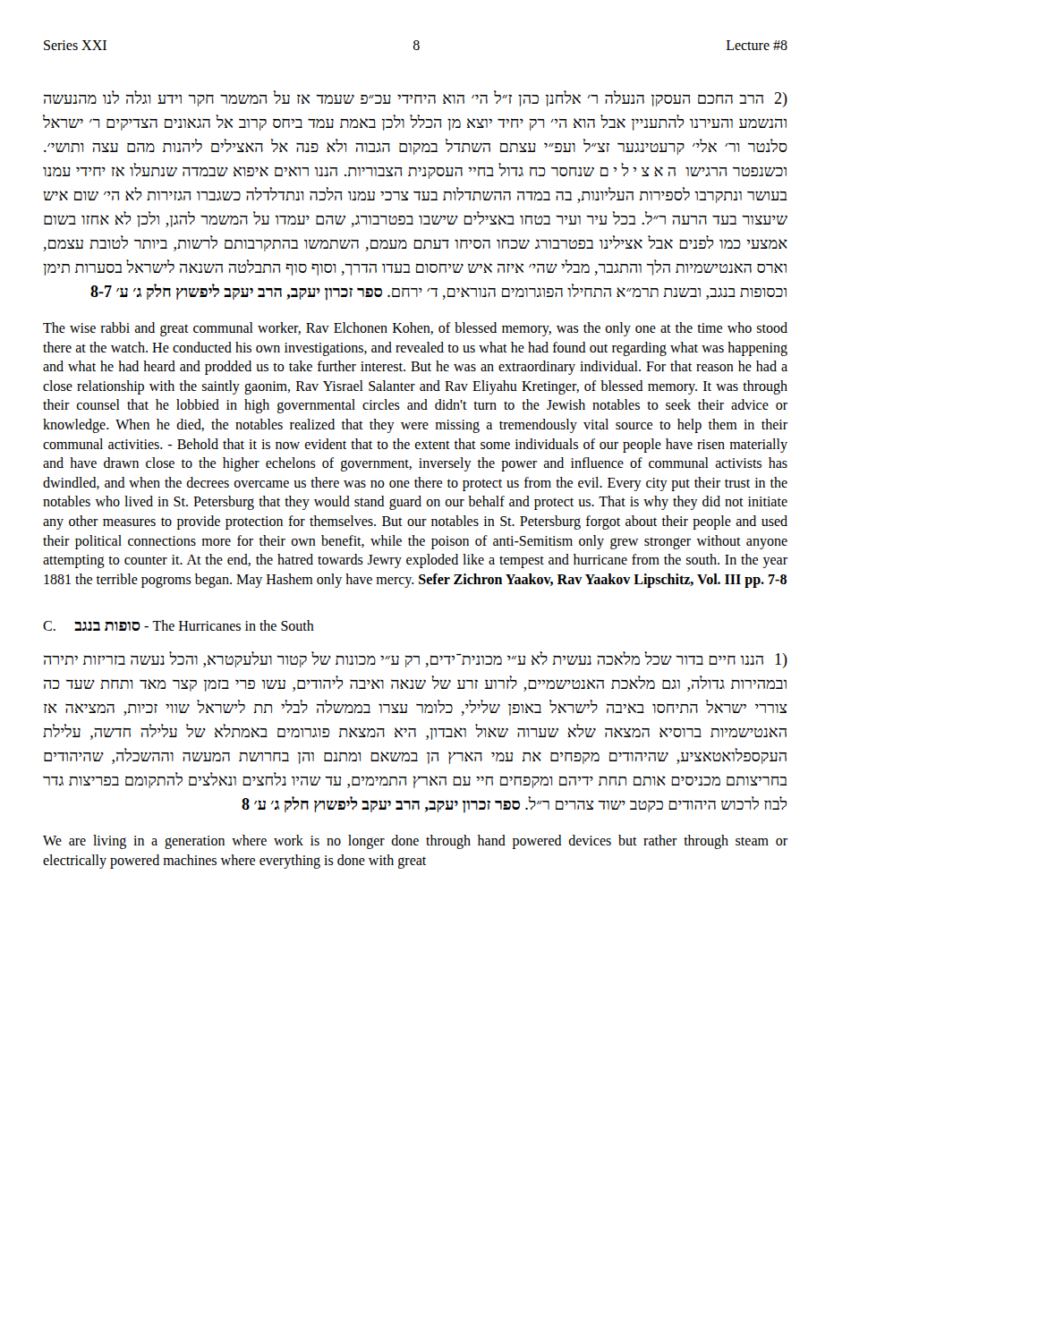Series XXI
8
Lecture #8
(2 הרב החכם העסקן הנעלה ר׳ אלחנן כהן ז״ל הי׳ הוא היחידי עכ״פ שעמד אז על המשמר חקר וידע וגלה לנו מהנעשה והנשמע והעירנו להתעניין אבל הוא הי׳ רק יחיד יוצא מן הכלל ולכן באמת עמד ביחס קרוב אל הגאונים הצדיקים ר׳ ישראל סלנטר ור׳ אלי׳ קרעטינגער זצ״ל ועפ״י עצתם השתדל במקום הגבוה ולא פנה אל האצילים ליהנות מהם עצה ותושי׳. וכשנפטר הרגישו האצילים שנחסר כח גדול בחיי העסקנית הצבוריות. הננו רואים איפוא שבמדה שנתעלו אז יחידי עמנו בעושר ונתקרבו לספירות העליונות, בה במדה ההשתדלות בעד צרכי עמנו הלכה ונתדלדלה כשגברו הגזירות לא הי׳ שום איש שיעצור בעד הרעה ר״ל. בכל עיר ועיר בטחו באצילים שישבו בפטרבורג, שהם יעמדו על המשמר להגן, ולכן לא אחזו בשום אמצעי כמו לפנים אבל אצילינו בפטרבורג שכחו הסיחו דעתם מעמם, השתמשו בהתקרבותם לרשות, ביותר לטובת עצמם, וארס האנטישמיות הלך והתגבר, מבלי שהי׳ איזה איש שיחסום בעדו הדרך, וסוף סוף התבלטה השנאה לישראל בסערות תימן וכסופות בנגב, ובשנת תרמ״א התחילו הפוגרומים הנוראים, ד׳ ירחם. ספר זכרון יעקב, הרב יעקב ליפשוץ חלק ג׳ ע׳ 7-8
The wise rabbi and great communal worker, Rav Elchonen Kohen, of blessed memory, was the only one at the time who stood there at the watch. He conducted his own investigations, and revealed to us what he had found out regarding what was happening and what he had heard and prodded us to take further interest. But he was an extraordinary individual. For that reason he had a close relationship with the saintly gaonim, Rav Yisrael Salanter and Rav Eliyahu Kretinger, of blessed memory. It was through their counsel that he lobbied in high governmental circles and didn't turn to the Jewish notables to seek their advice or knowledge. When he died, the notables realized that they were missing a tremendously vital source to help them in their communal activities. - Behold that it is now evident that to the extent that some individuals of our people have risen materially and have drawn close to the higher echelons of government, inversely the power and influence of communal activists has dwindled, and when the decrees overcame us there was no one there to protect us from the evil. Every city put their trust in the notables who lived in St. Petersburg that they would stand guard on our behalf and protect us. That is why they did not initiate any other measures to provide protection for themselves. But our notables in St. Petersburg forgot about their people and used their political connections more for their own benefit, while the poison of anti-Semitism only grew stronger without anyone attempting to counter it. At the end, the hatred towards Jewry exploded like a tempest and hurricane from the south. In the year 1881 the terrible pogroms began. May Hashem only have mercy. Sefer Zichron Yaakov, Rav Yaakov Lipschitz, Vol. III pp. 7-8
C.
סופות בנגב - The Hurricanes in the South
(1 הננו חיים בדור שכל מלאכה נעשית לא ע״י מכונית־ידים, רק ע״י מכונות של קטור ועלעקטרא, והכל נעשה בזריזות יתירה ובמהירות גדולה, וגם מלאכת האנטישמיים, לזרוע זרע של שנאה ואיבה ליהודים, עשו פרי בזמן קצר מאד ותחת שעד כה צוררי ישראל התיחסו באיבה לישראל באופן שלילי, כלומר עצרו בממשלה לבלי תת לישראל שווי זכיות, המציאה אז האנטישמיות ברוסיא המצאה שלא שערוה שאול ואבדון, היא המצאת פוגרומים באמתלא של עלילה חדשה, עלילת העקספלואטאציע, שהיהודים מקפחים את עמי הארץ הן במשאם ומתנם והן בחרושת המעשה וההשכלה, שהיהודים בחריצותם מכניסים אותם תחת ידיהם ומקפחים חיי עם הארץ התמימים, עד שהיו נלחצים ונאלצים להתקומם בפריצות גדר לבוז לרכוש היהודים כקטב ישוד צהרים ר״ל. ספר זכרון יעקב, הרב יעקב ליפשוץ חלק ג׳ ע׳ 8
We are living in a generation where work is no longer done through hand powered devices but rather through steam or electrically powered machines where everything is done with great